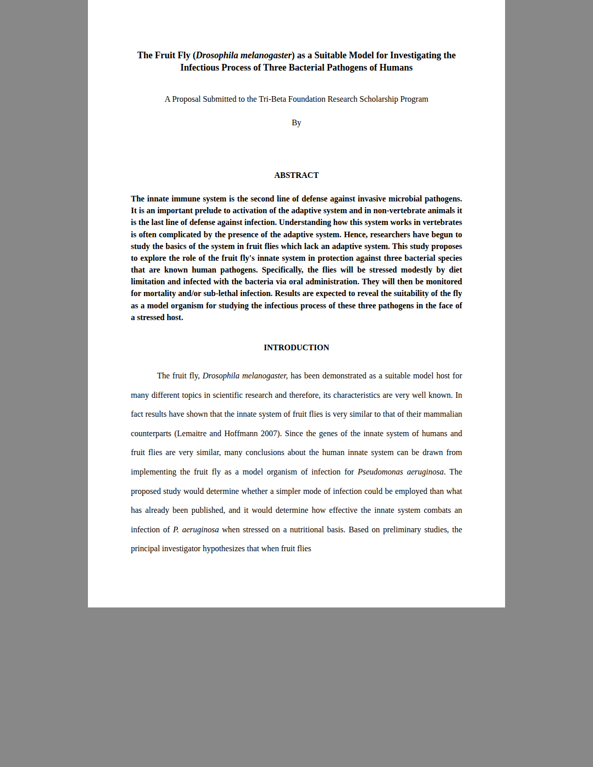The Fruit Fly (Drosophila melanogaster) as a Suitable Model for Investigating the Infectious Process of Three Bacterial Pathogens of Humans
A Proposal Submitted to the Tri-Beta Foundation Research Scholarship Program
By
ABSTRACT
The innate immune system is the second line of defense against invasive microbial pathogens. It is an important prelude to activation of the adaptive system and in non-vertebrate animals it is the last line of defense against infection. Understanding how this system works in vertebrates is often complicated by the presence of the adaptive system. Hence, researchers have begun to study the basics of the system in fruit flies which lack an adaptive system. This study proposes to explore the role of the fruit fly's innate system in protection against three bacterial species that are known human pathogens. Specifically, the flies will be stressed modestly by diet limitation and infected with the bacteria via oral administration. They will then be monitored for mortality and/or sub-lethal infection. Results are expected to reveal the suitability of the fly as a model organism for studying the infectious process of these three pathogens in the face of a stressed host.
INTRODUCTION
The fruit fly, Drosophila melanogaster, has been demonstrated as a suitable model host for many different topics in scientific research and therefore, its characteristics are very well known. In fact results have shown that the innate system of fruit flies is very similar to that of their mammalian counterparts (Lemaitre and Hoffmann 2007). Since the genes of the innate system of humans and fruit flies are very similar, many conclusions about the human innate system can be drawn from implementing the fruit fly as a model organism of infection for Pseudomonas aeruginosa. The proposed study would determine whether a simpler mode of infection could be employed than what has already been published, and it would determine how effective the innate system combats an infection of P. aeruginosa when stressed on a nutritional basis. Based on preliminary studies, the principal investigator hypothesizes that when fruit flies